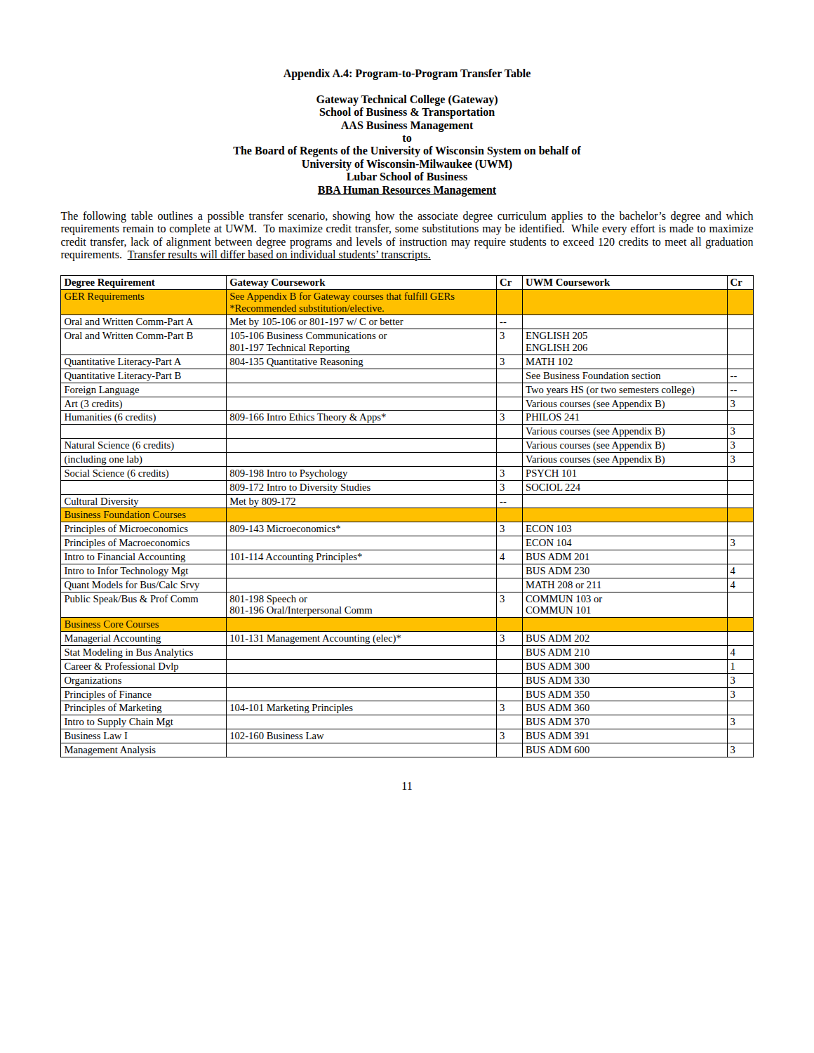Appendix A.4: Program-to-Program Transfer Table
Gateway Technical College (Gateway)
School of Business & Transportation
AAS Business Management
to
The Board of Regents of the University of Wisconsin System on behalf of
University of Wisconsin-Milwaukee (UWM)
Lubar School of Business
BBA Human Resources Management
The following table outlines a possible transfer scenario, showing how the associate degree curriculum applies to the bachelor’s degree and which requirements remain to complete at UWM. To maximize credit transfer, some substitutions may be identified. While every effort is made to maximize credit transfer, lack of alignment between degree programs and levels of instruction may require students to exceed 120 credits to meet all graduation requirements. Transfer results will differ based on individual students’ transcripts.
| Degree Requirement | Gateway Coursework | Cr | UWM Coursework | Cr |
| --- | --- | --- | --- | --- |
| GER Requirements | See Appendix B for Gateway courses that fulfill GERs *Recommended substitution/elective. | | | |
| Oral and Written Comm-Part A | Met by 105-106 or 801-197 w/ C or better | -- | | |
| Oral and Written Comm-Part B | 105-106 Business Communications or 801-197 Technical Reporting | 3 | ENGLISH 205 ENGLISH 206 | |
| Quantitative Literacy-Part A | 804-135 Quantitative Reasoning | 3 | MATH 102 | |
| Quantitative Literacy-Part B | | | See Business Foundation section | -- |
| Foreign Language | | | Two years HS (or two semesters college) | -- |
| Art (3 credits) | | | Various courses (see Appendix B) | 3 |
| Humanities (6 credits) | 809-166 Intro Ethics Theory & Apps* | 3 | PHILOS 241 | |
| | | | Various courses (see Appendix B) | 3 |
| Natural Science (6 credits) | | | Various courses (see Appendix B) | 3 |
| (including one lab) | | | Various courses (see Appendix B) | 3 |
| Social Science (6 credits) | 809-198 Intro to Psychology | 3 | PSYCH 101 | |
| | 809-172 Intro to Diversity Studies | 3 | SOCIOL 224 | |
| Cultural Diversity | Met by 809-172 | -- | | |
| Business Foundation Courses | | | | |
| Principles of Microeconomics | 809-143 Microeconomics* | 3 | ECON 103 | |
| Principles of Macroeconomics | | | ECON 104 | 3 |
| Intro to Financial Accounting | 101-114 Accounting Principles* | 4 | BUS ADM 201 | |
| Intro to Infor Technology Mgt | | | BUS ADM 230 | 4 |
| Quant Models for Bus/Calc Srvy | | | MATH 208 or 211 | 4 |
| Public Speak/Bus & Prof Comm | 801-198 Speech or 801-196 Oral/Interpersonal Comm | 3 | COMMUN 103 or COMMUN 101 | |
| Business Core Courses | | | | |
| Managerial Accounting | 101-131 Management Accounting (elec)* | 3 | BUS ADM 202 | |
| Stat Modeling in Bus Analytics | | | BUS ADM 210 | 4 |
| Career & Professional Dvlp | | | BUS ADM 300 | 1 |
| Organizations | | | BUS ADM 330 | 3 |
| Principles of Finance | | | BUS ADM 350 | 3 |
| Principles of Marketing | 104-101 Marketing Principles | 3 | BUS ADM 360 | |
| Intro to Supply Chain Mgt | | | BUS ADM 370 | 3 |
| Business Law I | 102-160 Business Law | 3 | BUS ADM 391 | |
| Management Analysis | | | BUS ADM 600 | 3 |
11